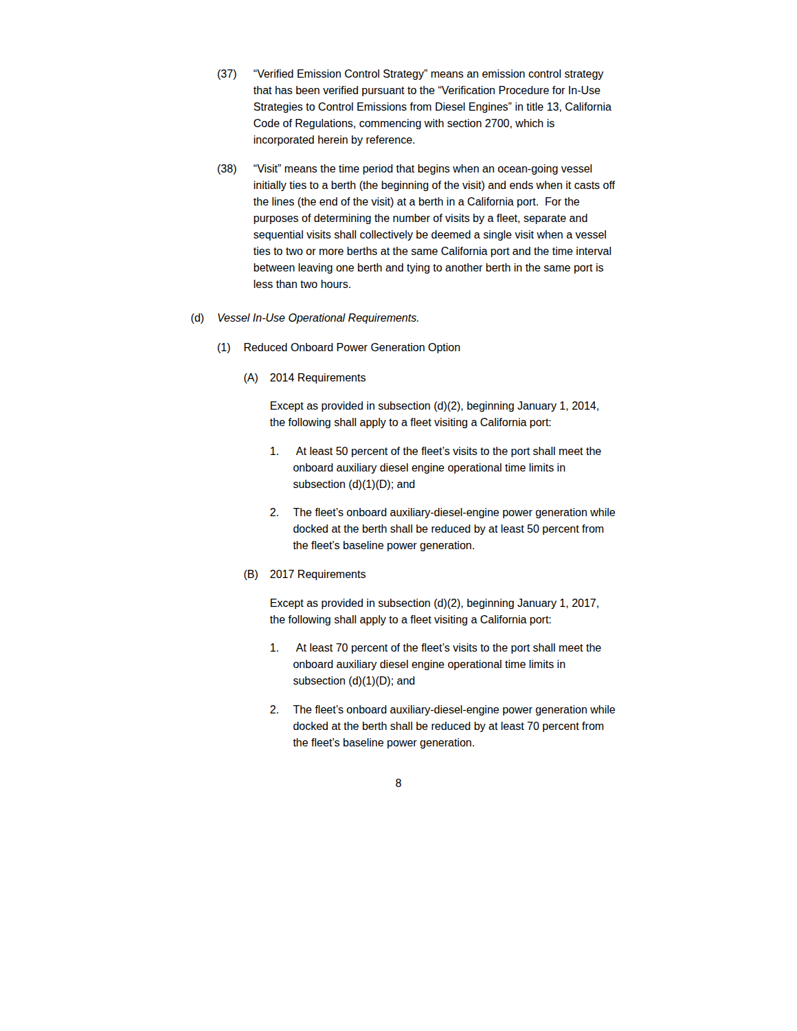(37)
“Verified Emission Control Strategy” means an emission control strategy that has been verified pursuant to the “Verification Procedure for In-Use Strategies to Control Emissions from Diesel Engines” in title 13, California Code of Regulations, commencing with section 2700, which is incorporated herein by reference.
(38)
“Visit” means the time period that begins when an ocean-going vessel initially ties to a berth (the beginning of the visit) and ends when it casts off the lines (the end of the visit) at a berth in a California port. For the purposes of determining the number of visits by a fleet, separate and sequential visits shall collectively be deemed a single visit when a vessel ties to two or more berths at the same California port and the time interval between leaving one berth and tying to another berth in the same port is less than two hours.
(d)
Vessel In-Use Operational Requirements.
(1)
Reduced Onboard Power Generation Option
(A)
2014 Requirements
Except as provided in subsection (d)(2), beginning January 1, 2014, the following shall apply to a fleet visiting a California port:
1.
At least 50 percent of the fleet’s visits to the port shall meet the onboard auxiliary diesel engine operational time limits in subsection (d)(1)(D); and
2.
The fleet’s onboard auxiliary-diesel-engine power generation while docked at the berth shall be reduced by at least 50 percent from the fleet’s baseline power generation.
(B)
2017 Requirements
Except as provided in subsection (d)(2), beginning January 1, 2017, the following shall apply to a fleet visiting a California port:
1.
At least 70 percent of the fleet’s visits to the port shall meet the onboard auxiliary diesel engine operational time limits in subsection (d)(1)(D); and
2.
The fleet’s onboard auxiliary-diesel-engine power generation while docked at the berth shall be reduced by at least 70 percent from the fleet’s baseline power generation.
8